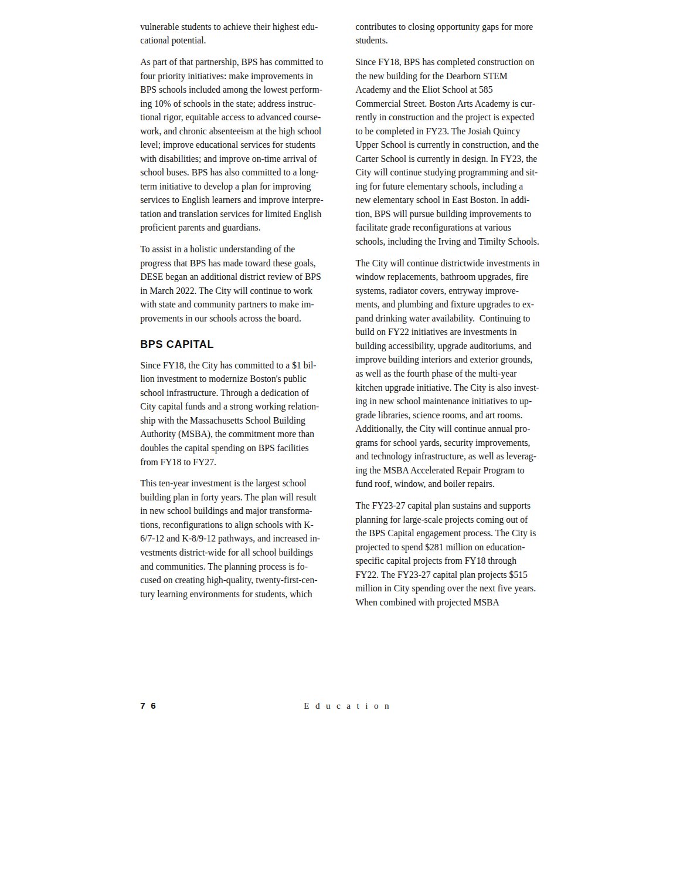vulnerable students to achieve their highest educational potential.
As part of that partnership, BPS has committed to four priority initiatives: make improvements in BPS schools included among the lowest performing 10% of schools in the state; address instructional rigor, equitable access to advanced coursework, and chronic absenteeism at the high school level; improve educational services for students with disabilities; and improve on-time arrival of school buses. BPS has also committed to a long-term initiative to develop a plan for improving services to English learners and improve interpretation and translation services for limited English proficient parents and guardians.
To assist in a holistic understanding of the progress that BPS has made toward these goals, DESE began an additional district review of BPS in March 2022. The City will continue to work with state and community partners to make improvements in our schools across the board.
BPS CAPITAL
Since FY18, the City has committed to a $1 billion investment to modernize Boston's public school infrastructure. Through a dedication of City capital funds and a strong working relationship with the Massachusetts School Building Authority (MSBA), the commitment more than doubles the capital spending on BPS facilities from FY18 to FY27.
This ten-year investment is the largest school building plan in forty years. The plan will result in new school buildings and major transformations, reconfigurations to align schools with K-6/7-12 and K-8/9-12 pathways, and increased investments district-wide for all school buildings and communities. The planning process is focused on creating high-quality, twenty-first-century learning environments for students, which contributes to closing opportunity gaps for more students.
Since FY18, BPS has completed construction on the new building for the Dearborn STEM Academy and the Eliot School at 585 Commercial Street. Boston Arts Academy is currently in construction and the project is expected to be completed in FY23. The Josiah Quincy Upper School is currently in construction, and the Carter School is currently in design. In FY23, the City will continue studying programming and siting for future elementary schools, including a new elementary school in East Boston. In addition, BPS will pursue building improvements to facilitate grade reconfigurations at various schools, including the Irving and Timilty Schools.
The City will continue districtwide investments in window replacements, bathroom upgrades, fire systems, radiator covers, entryway improvements, and plumbing and fixture upgrades to expand drinking water availability. Continuing to build on FY22 initiatives are investments in building accessibility, upgrade auditoriums, and improve building interiors and exterior grounds, as well as the fourth phase of the multi-year kitchen upgrade initiative. The City is also investing in new school maintenance initiatives to upgrade libraries, science rooms, and art rooms. Additionally, the City will continue annual programs for school yards, security improvements, and technology infrastructure, as well as leveraging the MSBA Accelerated Repair Program to fund roof, window, and boiler repairs.
The FY23-27 capital plan sustains and supports planning for large-scale projects coming out of the BPS Capital engagement process. The City is projected to spend $281 million on education-specific capital projects from FY18 through FY22. The FY23-27 capital plan projects $515 million in City spending over the next five years. When combined with projected MSBA
7 6 E d u c a t i o n